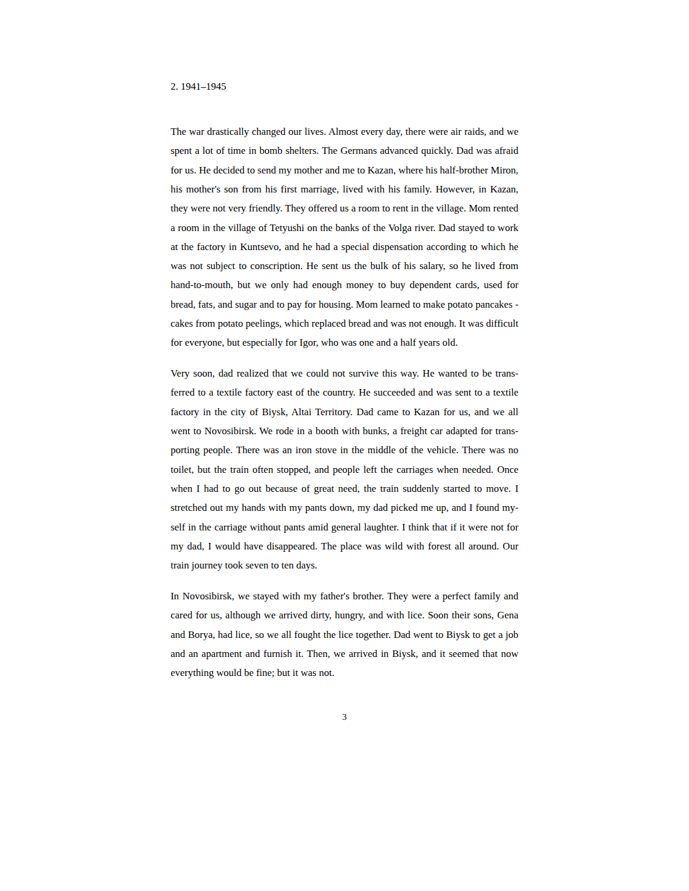2. 1941–1945
The war drastically changed our lives. Almost every day, there were air raids, and we spent a lot of time in bomb shelters. The Germans advanced quickly. Dad was afraid for us. He decided to send my mother and me to Kazan, where his half-brother Miron, his mother's son from his first marriage, lived with his family. However, in Kazan, they were not very friendly. They offered us a room to rent in the village. Mom rented a room in the village of Tetyushi on the banks of the Volga river. Dad stayed to work at the factory in Kuntsevo, and he had a special dispensation according to which he was not subject to conscription. He sent us the bulk of his salary, so he lived from hand-to-mouth, but we only had enough money to buy dependent cards, used for bread, fats, and sugar and to pay for housing. Mom learned to make potato pancakes - cakes from potato peelings, which replaced bread and was not enough. It was difficult for everyone, but especially for Igor, who was one and a half years old.
Very soon, dad realized that we could not survive this way. He wanted to be transferred to a textile factory east of the country. He succeeded and was sent to a textile factory in the city of Biysk, Altai Territory. Dad came to Kazan for us, and we all went to Novosibirsk. We rode in a booth with bunks, a freight car adapted for transporting people. There was an iron stove in the middle of the vehicle. There was no toilet, but the train often stopped, and people left the carriages when needed. Once when I had to go out because of great need, the train suddenly started to move. I stretched out my hands with my pants down, my dad picked me up, and I found myself in the carriage without pants amid general laughter. I think that if it were not for my dad, I would have disappeared. The place was wild with forest all around. Our train journey took seven to ten days.
In Novosibirsk, we stayed with my father's brother. They were a perfect family and cared for us, although we arrived dirty, hungry, and with lice. Soon their sons, Gena and Borya, had lice, so we all fought the lice together. Dad went to Biysk to get a job and an apartment and furnish it. Then, we arrived in Biysk, and it seemed that now everything would be fine; but it was not.
3